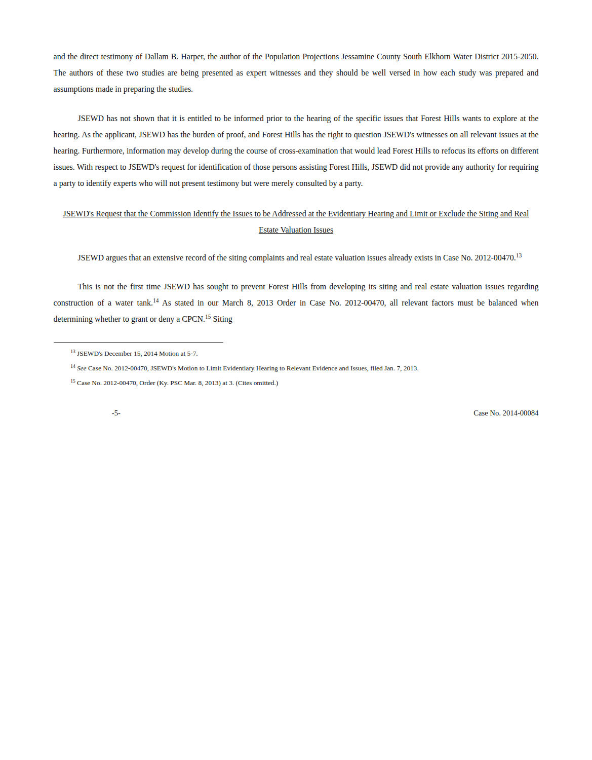and the direct testimony of Dallam B. Harper, the author of the Population Projections Jessamine County South Elkhorn Water District 2015-2050. The authors of these two studies are being presented as expert witnesses and they should be well versed in how each study was prepared and assumptions made in preparing the studies.
JSEWD has not shown that it is entitled to be informed prior to the hearing of the specific issues that Forest Hills wants to explore at the hearing. As the applicant, JSEWD has the burden of proof, and Forest Hills has the right to question JSEWD's witnesses on all relevant issues at the hearing. Furthermore, information may develop during the course of cross-examination that would lead Forest Hills to refocus its efforts on different issues. With respect to JSEWD's request for identification of those persons assisting Forest Hills, JSEWD did not provide any authority for requiring a party to identify experts who will not present testimony but were merely consulted by a party.
JSEWD's Request that the Commission Identify the Issues to be Addressed at the Evidentiary Hearing and Limit or Exclude the Siting and Real Estate Valuation Issues
JSEWD argues that an extensive record of the siting complaints and real estate valuation issues already exists in Case No. 2012-00470.13
This is not the first time JSEWD has sought to prevent Forest Hills from developing its siting and real estate valuation issues regarding construction of a water tank.14 As stated in our March 8, 2013 Order in Case No. 2012-00470, all relevant factors must be balanced when determining whether to grant or deny a CPCN.15 Siting
13 JSEWD's December 15, 2014 Motion at 5-7.
14 See Case No. 2012-00470, JSEWD's Motion to Limit Evidentiary Hearing to Relevant Evidence and Issues, filed Jan. 7, 2013.
15 Case No. 2012-00470, Order (Ky. PSC Mar. 8, 2013) at 3. (Cites omitted.)
-5- Case No. 2014-00084